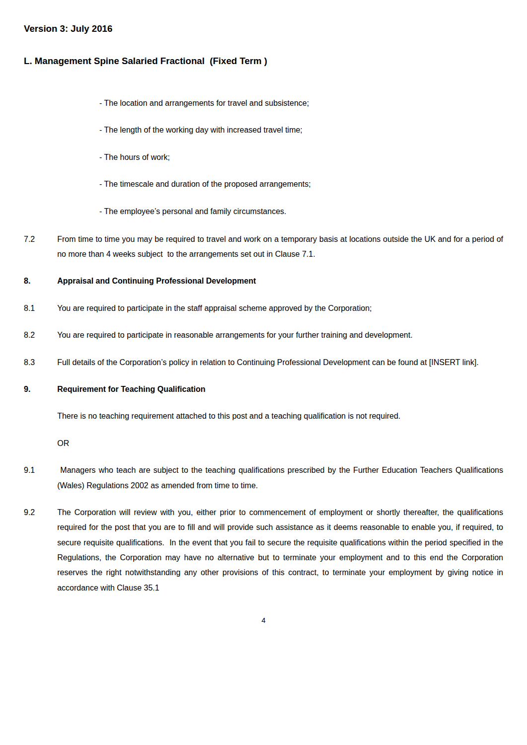Version 3: July 2016
L. Management Spine Salaried Fractional (Fixed Term )
- The location and arrangements for travel and subsistence;
- The length of the working day with increased travel time;
- The hours of work;
- The timescale and duration of the proposed arrangements;
- The employee’s personal and family circumstances.
7.2
From time to time you may be required to travel and work on a temporary basis at locations outside the UK and for a period of no more than 4 weeks subject to the arrangements set out in Clause 7.1.
8.
Appraisal and Continuing Professional Development
8.1
You are required to participate in the staff appraisal scheme approved by the Corporation;
8.2
You are required to participate in reasonable arrangements for your further training and development.
8.3
Full details of the Corporation’s policy in relation to Continuing Professional Development can be found at [INSERT link].
9.
Requirement for Teaching Qualification
There is no teaching requirement attached to this post and a teaching qualification is not required.
OR
9.1
Managers who teach are subject to the teaching qualifications prescribed by the Further Education Teachers Qualifications (Wales) Regulations 2002 as amended from time to time.
9.2
The Corporation will review with you, either prior to commencement of employment or shortly thereafter, the qualifications required for the post that you are to fill and will provide such assistance as it deems reasonable to enable you, if required, to secure requisite qualifications. In the event that you fail to secure the requisite qualifications within the period specified in the Regulations, the Corporation may have no alternative but to terminate your employment and to this end the Corporation reserves the right notwithstanding any other provisions of this contract, to terminate your employment by giving notice in accordance with Clause 35.1
4